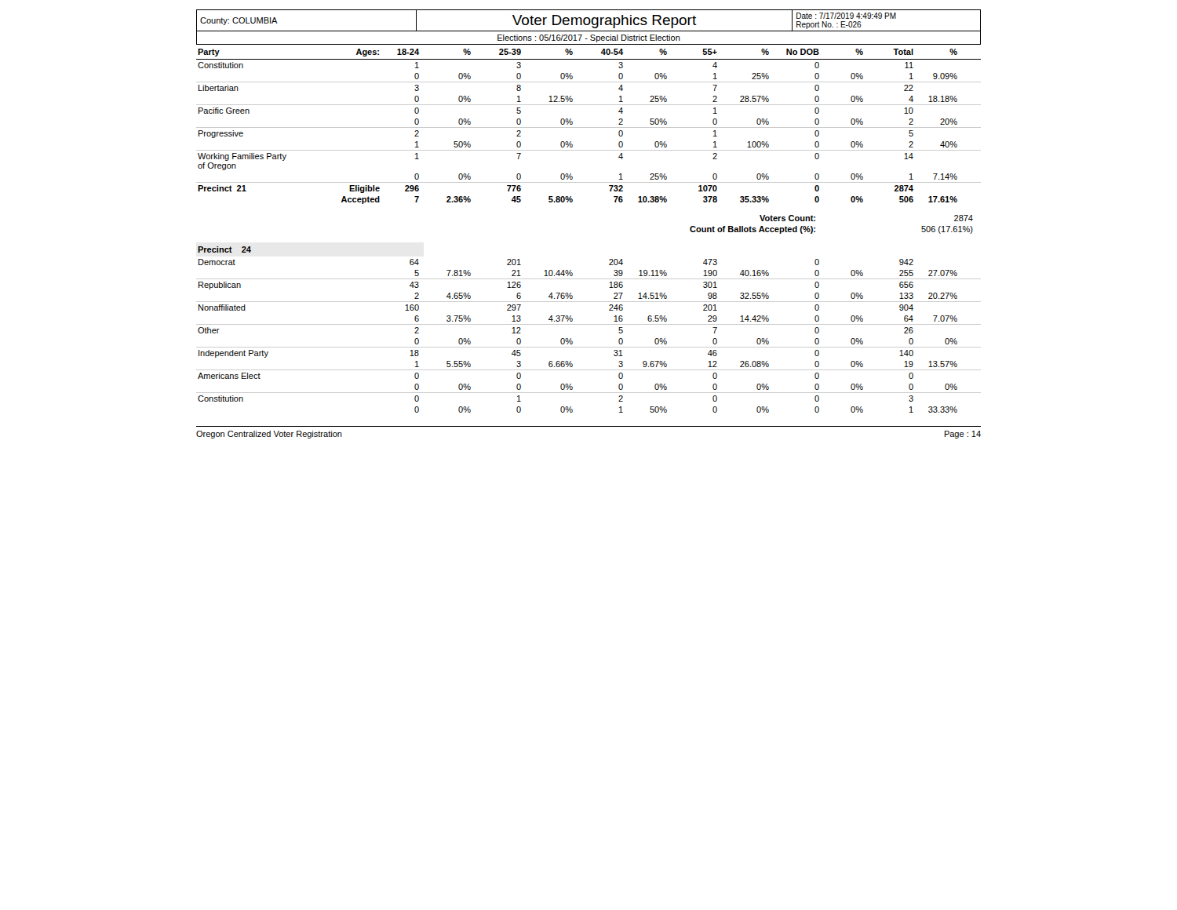| County: COLUMBIA | Voter Demographics Report | Date : 7/17/2019 4:49:49 PM Report No. : E-026 |
| Elections : 05/16/2017 - Special District Election |
| Party | Ages: | 18-24 | % | 25-39 | % | 40-54 | % | 55+ | % | No DOB | % | Total | % | |
| Constitution | | 1 | | 3 | | 3 | | 4 | | 0 | | 11 | | |
| | | 0 | 0% | 0 | 0% | 0 | 0% | 1 | 25% | 0 | 0% | 1 | 9.09% | |
| Libertarian | | 3 | | 8 | | 4 | | 7 | | 0 | | 22 | | |
| | | 0 | 0% | 1 | 12.5% | 1 | 25% | 2 | 28.57% | 0 | 0% | 4 | 18.18% | |
| Pacific Green | | 0 | | 5 | | 4 | | 1 | | 0 | | 10 | | |
| | | 0 | 0% | 0 | 0% | 2 | 50% | 0 | 0% | 0 | 0% | 2 | 20% | |
| Progressive | | 2 | | 2 | | 0 | | 1 | | 0 | | 5 | | |
| | | 1 | 50% | 0 | 0% | 0 | 0% | 1 | 100% | 0 | 0% | 2 | 40% | |
| Working Families Party of Oregon | | 1 | | 7 | | 4 | | 2 | | 0 | | 14 | | |
| | | 0 | 0% | 0 | 0% | 1 | 25% | 0 | 0% | 0 | 0% | 1 | 7.14% | |
| Precinct 21 | Eligible | 296 | | 776 | | 732 | | 1070 | | 0 | | 2874 | | |
| | Accepted | 7 | 2.36% | 45 | 5.80% | 76 | 10.38% | 378 | 35.33% | 0 | 0% | 506 | 17.61% | |
| | Voters Count: | 2874 |
| | Count of Ballots Accepted (%): | 506 (17.61%) |
| Precinct 24 | |
| Democrat | | 64 | | 201 | | 204 | | 473 | | 0 | | 942 | | |
| | | 5 | 7.81% | 21 | 10.44% | 39 | 19.11% | 190 | 40.16% | 0 | 0% | 255 | 27.07% | |
| Republican | | 43 | | 126 | | 186 | | 301 | | 0 | | 656 | | |
| | | 2 | 4.65% | 6 | 4.76% | 27 | 14.51% | 98 | 32.55% | 0 | 0% | 133 | 20.27% | |
| Nonaffiliated | | 160 | | 297 | | 246 | | 201 | | 0 | | 904 | | |
| | | 6 | 3.75% | 13 | 4.37% | 16 | 6.5% | 29 | 14.42% | 0 | 0% | 64 | 7.07% | |
| Other | | 2 | | 12 | | 5 | | 7 | | 0 | | 26 | | |
| | | 0 | 0% | 0 | 0% | 0 | 0% | 0 | 0% | 0 | 0% | 0 | 0% | |
| Independent Party | | 18 | | 45 | | 31 | | 46 | | 0 | | 140 | | |
| | | 1 | 5.55% | 3 | 6.66% | 3 | 9.67% | 12 | 26.08% | 0 | 0% | 19 | 13.57% | |
| Americans Elect | | 0 | | 0 | | 0 | | 0 | | 0 | | 0 | | |
| | | 0 | 0% | 0 | 0% | 0 | 0% | 0 | 0% | 0 | 0% | 0 | 0% | |
| Constitution | | 0 | | 1 | | 2 | | 0 | | 0 | | 3 | | |
| | | 0 | 0% | 0 | 0% | 1 | 50% | 0 | 0% | 0 | 0% | 1 | 33.33% | |
Oregon Centralized Voter Registration Page : 14